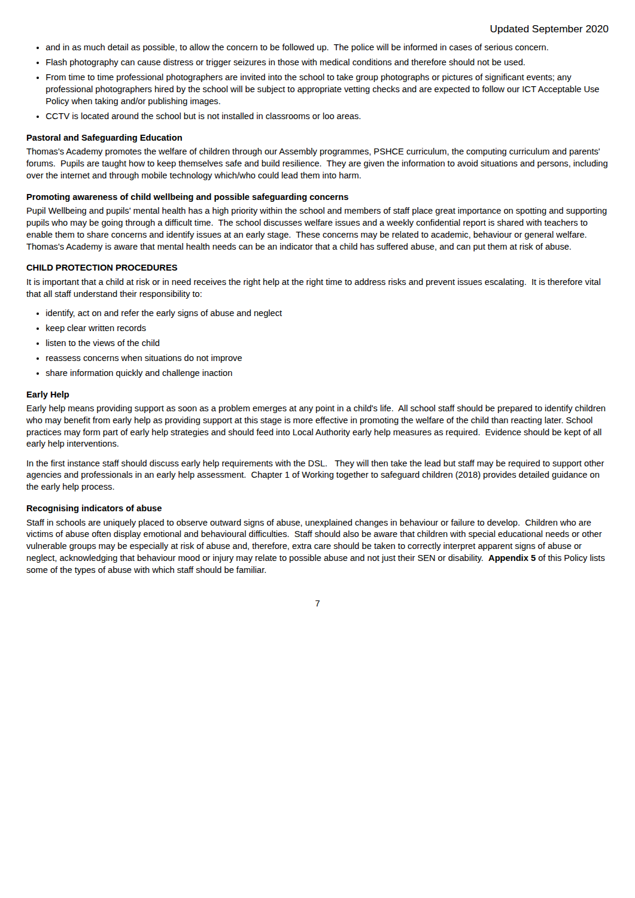Updated September 2020
and in as much detail as possible, to allow the concern to be followed up. The police will be informed in cases of serious concern.
Flash photography can cause distress or trigger seizures in those with medical conditions and therefore should not be used.
From time to time professional photographers are invited into the school to take group photographs or pictures of significant events; any professional photographers hired by the school will be subject to appropriate vetting checks and are expected to follow our ICT Acceptable Use Policy when taking and/or publishing images.
CCTV is located around the school but is not installed in classrooms or loo areas.
Pastoral and Safeguarding Education
Thomas's Academy promotes the welfare of children through our Assembly programmes, PSHCE curriculum, the computing curriculum and parents' forums. Pupils are taught how to keep themselves safe and build resilience. They are given the information to avoid situations and persons, including over the internet and through mobile technology which/who could lead them into harm.
Promoting awareness of child wellbeing and possible safeguarding concerns
Pupil Wellbeing and pupils' mental health has a high priority within the school and members of staff place great importance on spotting and supporting pupils who may be going through a difficult time. The school discusses welfare issues and a weekly confidential report is shared with teachers to enable them to share concerns and identify issues at an early stage. These concerns may be related to academic, behaviour or general welfare. Thomas's Academy is aware that mental health needs can be an indicator that a child has suffered abuse, and can put them at risk of abuse.
CHILD PROTECTION PROCEDURES
It is important that a child at risk or in need receives the right help at the right time to address risks and prevent issues escalating. It is therefore vital that all staff understand their responsibility to:
identify, act on and refer the early signs of abuse and neglect
keep clear written records
listen to the views of the child
reassess concerns when situations do not improve
share information quickly and challenge inaction
Early Help
Early help means providing support as soon as a problem emerges at any point in a child's life. All school staff should be prepared to identify children who may benefit from early help as providing support at this stage is more effective in promoting the welfare of the child than reacting later. School practices may form part of early help strategies and should feed into Local Authority early help measures as required. Evidence should be kept of all early help interventions.
In the first instance staff should discuss early help requirements with the DSL. They will then take the lead but staff may be required to support other agencies and professionals in an early help assessment. Chapter 1 of Working together to safeguard children (2018) provides detailed guidance on the early help process.
Recognising indicators of abuse
Staff in schools are uniquely placed to observe outward signs of abuse, unexplained changes in behaviour or failure to develop. Children who are victims of abuse often display emotional and behavioural difficulties. Staff should also be aware that children with special educational needs or other vulnerable groups may be especially at risk of abuse and, therefore, extra care should be taken to correctly interpret apparent signs of abuse or neglect, acknowledging that behaviour mood or injury may relate to possible abuse and not just their SEN or disability. Appendix 5 of this Policy lists some of the types of abuse with which staff should be familiar.
7